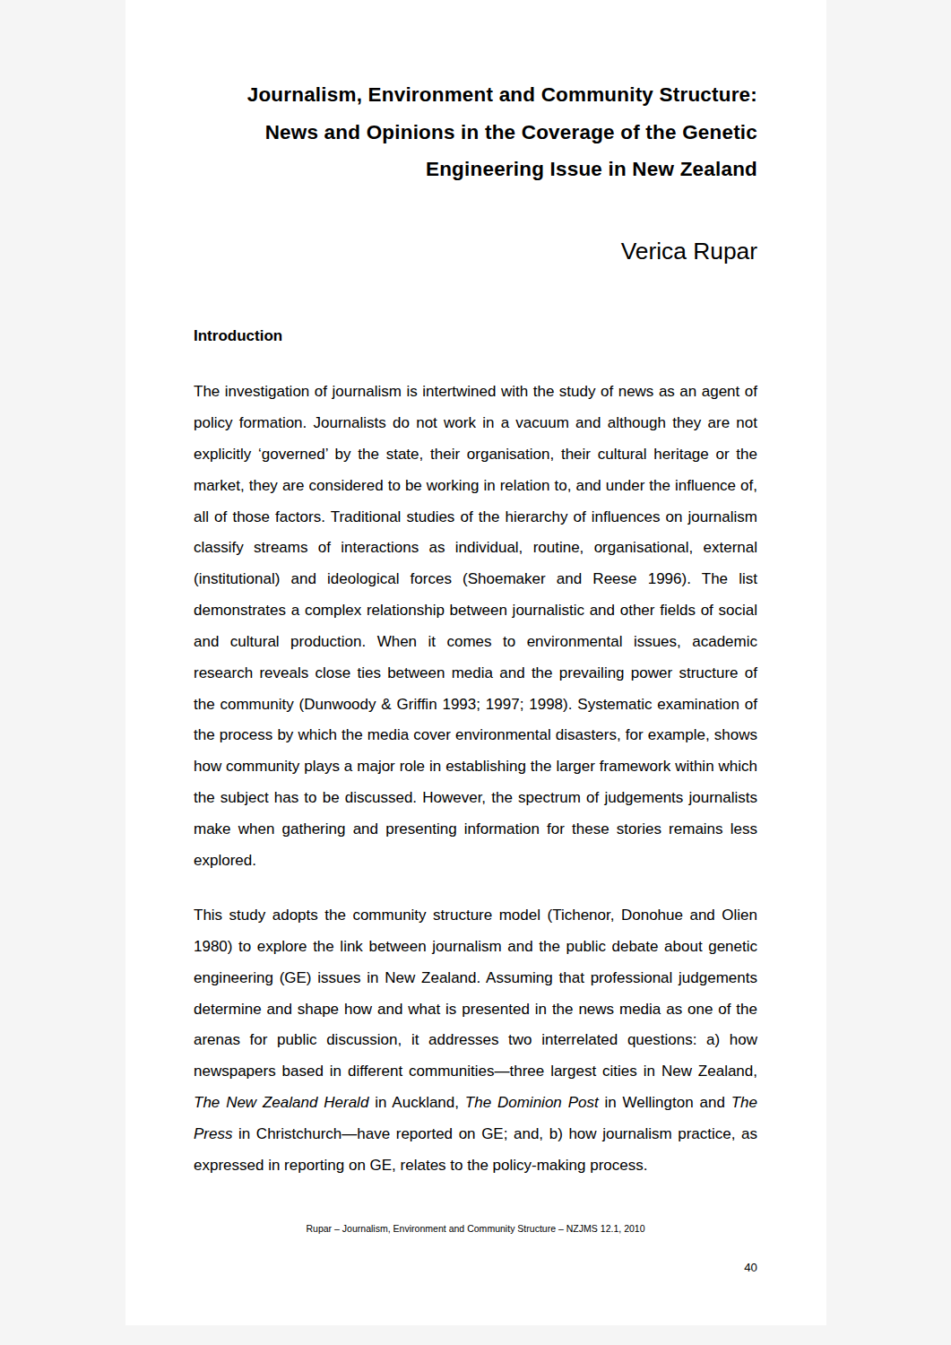Journalism, Environment and Community Structure:
News and Opinions in the Coverage of the Genetic
Engineering Issue in New Zealand
Verica Rupar
Introduction
The investigation of journalism is intertwined with the study of news as an agent of policy formation. Journalists do not work in a vacuum and although they are not explicitly ‘governed’ by the state, their organisation, their cultural heritage or the market, they are considered to be working in relation to, and under the influence of, all of those factors. Traditional studies of the hierarchy of influences on journalism classify streams of interactions as individual, routine, organisational, external (institutional) and ideological forces (Shoemaker and Reese 1996). The list demonstrates a complex relationship between journalistic and other fields of social and cultural production. When it comes to environmental issues, academic research reveals close ties between media and the prevailing power structure of the community (Dunwoody & Griffin 1993; 1997; 1998). Systematic examination of the process by which the media cover environmental disasters, for example, shows how community plays a major role in establishing the larger framework within which the subject has to be discussed. However, the spectrum of judgements journalists make when gathering and presenting information for these stories remains less explored.
This study adopts the community structure model (Tichenor, Donohue and Olien 1980) to explore the link between journalism and the public debate about genetic engineering (GE) issues in New Zealand. Assuming that professional judgements determine and shape how and what is presented in the news media as one of the arenas for public discussion, it addresses two interrelated questions: a) how newspapers based in different communities—three largest cities in New Zealand, The New Zealand Herald in Auckland, The Dominion Post in Wellington and The Press in Christchurch—have reported on GE; and, b) how journalism practice, as expressed in reporting on GE, relates to the policy-making process.
Rupar – Journalism, Environment and Community Structure – NZJMS 12.1, 2010
40